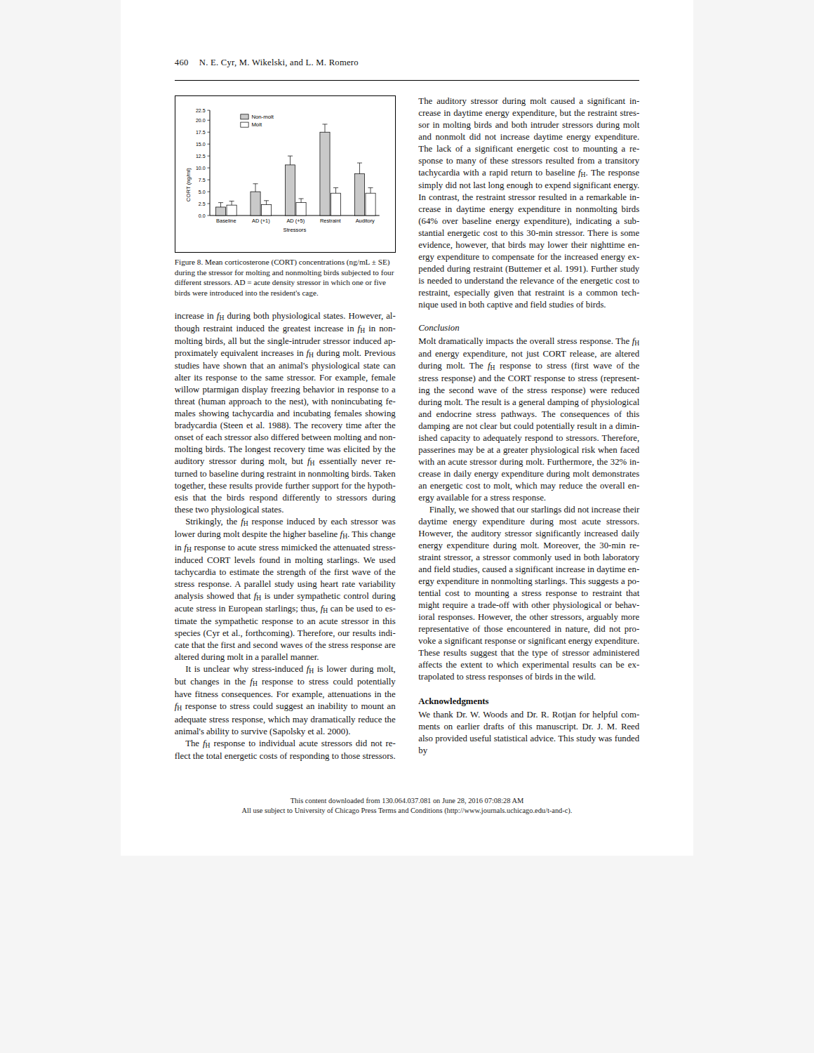460 N. E. Cyr, M. Wikelski, and L. M. Romero
CORT (ng/ml) 0.0 2.5 5.0 7.5 10.0 12.5 15.0 17.5 20.0 22.5 Non-molt Molt Baseline AD (+1) AD (+5) Restraint Auditory Stressors
Figure 8. Mean corticosterone (CORT) concentrations (ng/mL ± SE) during the stressor for molting and nonmolting birds subjected to four different stressors. AD = acute density stressor in which one or five birds were introduced into the resident's cage.
increase in fH during both physiological states. However, although restraint induced the greatest increase in fH in nonmolting birds, all but the single-intruder stressor induced approximately equivalent increases in fH during molt. Previous studies have shown that an animal's physiological state can alter its response to the same stressor. For example, female willow ptarmigan display freezing behavior in response to a threat (human approach to the nest), with nonincubating females showing tachycardia and incubating females showing bradycardia (Steen et al. 1988). The recovery time after the onset of each stressor also differed between molting and nonmolting birds. The longest recovery time was elicited by the auditory stressor during molt, but fH essentially never returned to baseline during restraint in nonmolting birds. Taken together, these results provide further support for the hypothesis that the birds respond differently to stressors during these two physiological states.
Strikingly, the fH response induced by each stressor was lower during molt despite the higher baseline fH. This change in fH response to acute stress mimicked the attenuated stress-induced CORT levels found in molting starlings. We used tachycardia to estimate the strength of the first wave of the stress response. A parallel study using heart rate variability analysis showed that fH is under sympathetic control during acute stress in European starlings; thus, fH can be used to estimate the sympathetic response to an acute stressor in this species (Cyr et al., forthcoming). Therefore, our results indicate that the first and second waves of the stress response are altered during molt in a parallel manner.
It is unclear why stress-induced fH is lower during molt, but changes in the fH response to stress could potentially have fitness consequences. For example, attenuations in the fH response to stress could suggest an inability to mount an adequate stress response, which may dramatically reduce the animal's ability to survive (Sapolsky et al. 2000).
The fH response to individual acute stressors did not reflect the total energetic costs of responding to those stressors. The auditory stressor during molt caused a significant increase in daytime energy expenditure, but the restraint stressor in molting birds and both intruder stressors during molt and nonmolt did not increase daytime energy expenditure. The lack of a significant energetic cost to mounting a response to many of these stressors resulted from a transitory tachycardia with a rapid return to baseline fH. The response simply did not last long enough to expend significant energy. In contrast, the restraint stressor resulted in a remarkable increase in daytime energy expenditure in nonmolting birds (64% over baseline energy expenditure), indicating a substantial energetic cost to this 30-min stressor. There is some evidence, however, that birds may lower their nighttime energy expenditure to compensate for the increased energy expended during restraint (Buttemer et al. 1991). Further study is needed to understand the relevance of the energetic cost to restraint, especially given that restraint is a common technique used in both captive and field studies of birds.
Conclusion
Molt dramatically impacts the overall stress response. The fH and energy expenditure, not just CORT release, are altered during molt. The fH response to stress (first wave of the stress response) and the CORT response to stress (representing the second wave of the stress response) were reduced during molt. The result is a general damping of physiological and endocrine stress pathways. The consequences of this damping are not clear but could potentially result in a diminished capacity to adequately respond to stressors. Therefore, passerines may be at a greater physiological risk when faced with an acute stressor during molt. Furthermore, the 32% increase in daily energy expenditure during molt demonstrates an energetic cost to molt, which may reduce the overall energy available for a stress response.
Finally, we showed that our starlings did not increase their daytime energy expenditure during most acute stressors. However, the auditory stressor significantly increased daily energy expenditure during molt. Moreover, the 30-min restraint stressor, a stressor commonly used in both laboratory and field studies, caused a significant increase in daytime energy expenditure in nonmolting starlings. This suggests a potential cost to mounting a stress response to restraint that might require a trade-off with other physiological or behavioral responses. However, the other stressors, arguably more representative of those encountered in nature, did not provoke a significant response or significant energy expenditure. These results suggest that the type of stressor administered affects the extent to which experimental results can be extrapolated to stress responses of birds in the wild.
Acknowledgments
We thank Dr. W. Woods and Dr. R. Rotjan for helpful comments on earlier drafts of this manuscript. Dr. J. M. Reed also provided useful statistical advice. This study was funded by
This content downloaded from 130.064.037.081 on June 28, 2016 07:08:28 AM
All use subject to University of Chicago Press Terms and Conditions (http://www.journals.uchicago.edu/t-and-c).